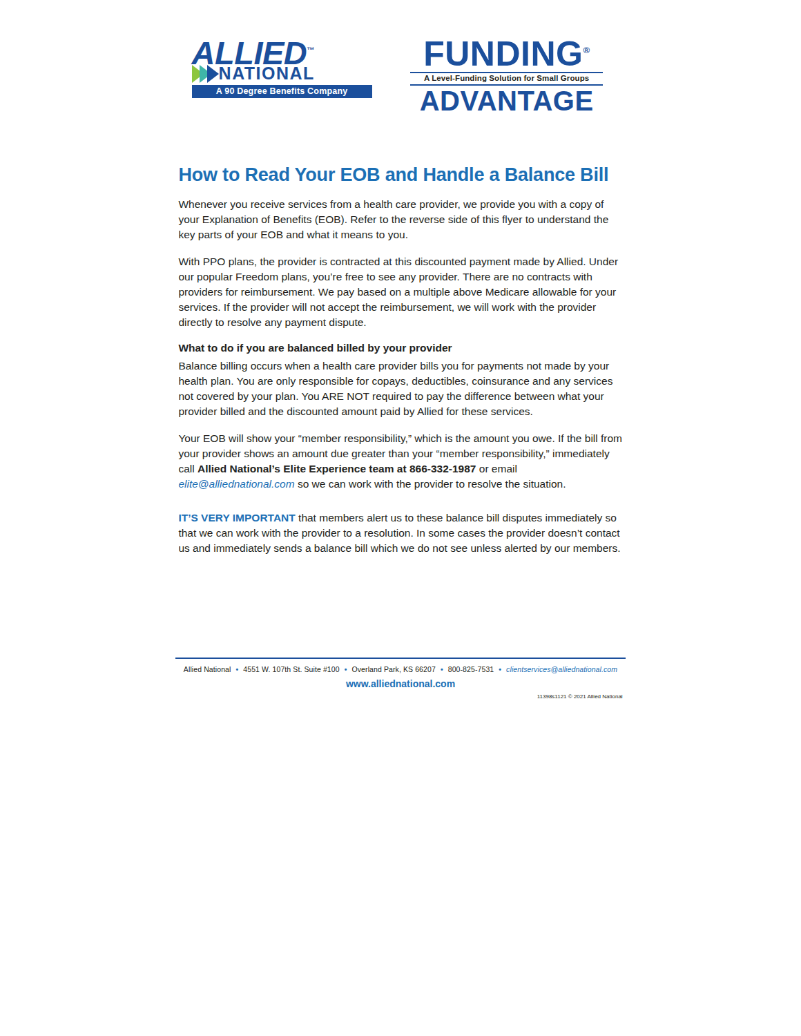ALLIED™
NATIONAL
A 90 Degree Benefits Company
FUNDING®
A Level-Funding Solution for Small Groups
ADVANTAGE
How to Read Your EOB and Handle a Balance Bill
Whenever you receive services from a health care provider, we provide you with a copy of your Explanation of Benefits (EOB). Refer to the reverse side of this flyer to understand the key parts of your EOB and what it means to you.
With PPO plans, the provider is contracted at this discounted payment made by Allied. Under our popular Freedom plans, you’re free to see any provider. There are no contracts with providers for reimbursement. We pay based on a multiple above Medicare allowable for your services. If the provider will not accept the reimbursement, we will work with the provider directly to resolve any payment dispute.
What to do if you are balanced billed by your provider
Balance billing occurs when a health care provider bills you for payments not made by your health plan. You are only responsible for copays, deductibles, coinsurance and any services not covered by your plan. You ARE NOT required to pay the difference between what your provider billed and the discounted amount paid by Allied for these services.
Your EOB will show your “member responsibility,” which is the amount you owe. If the bill from your provider shows an amount due greater than your “member responsibility,” immediately call Allied National’s Elite Experience team at 866-332-1987 or email elite@alliednational.com so we can work with the provider to resolve the situation.
IT’S VERY IMPORTANT that members alert us to these balance bill disputes immediately so that we can work with the provider to a resolution. In some cases the provider doesn’t contact us and immediately sends a balance bill which we do not see unless alerted by our members.
Allied National • 4551 W. 107th St. Suite #100 • Overland Park, KS 66207 • 800-825-7531 • clientservices@alliednational.com
www.alliednational.com
11398s1121 © 2021 Allied National